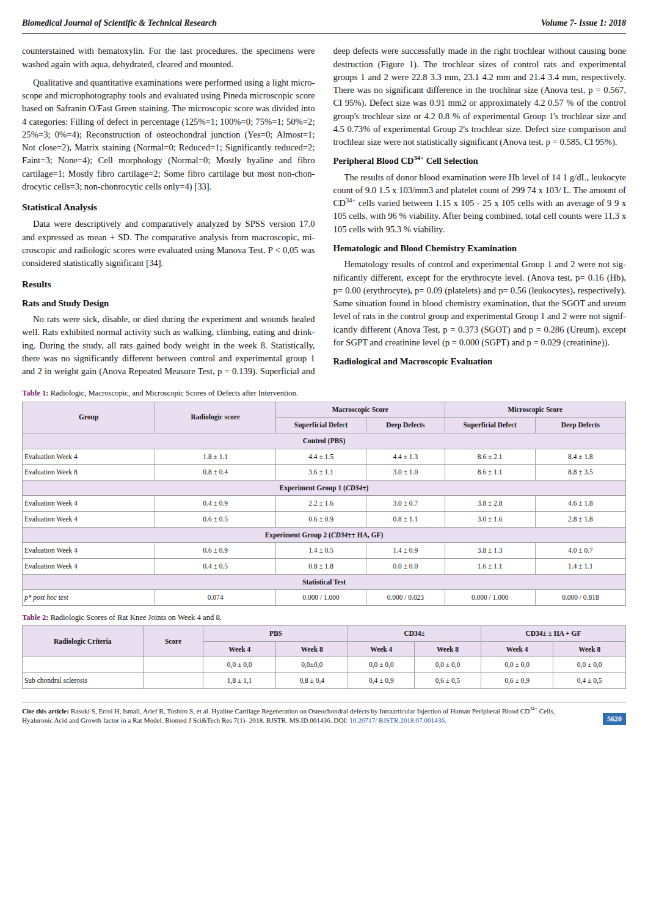Biomedical Journal of Scientific & Technical Research
Volume 7- Issue 1: 2018
counterstained with hematoxylin. For the last procedures, the specimens were washed again with aqua, dehydrated, cleared and mounted.
Qualitative and quantitative examinations were performed using a light microscope and microphotography tools and evaluated using Pineda microscopic score based on Safranin O/Fast Green staining. The microscopic score was divided into 4 categories: Filling of defect in percentage (125%=1; 100%=0; 75%=1; 50%=2; 25%=3; 0%=4); Reconstruction of osteochondral junction (Yes=0; Almost=1; Not close=2), Matrix staining (Normal=0; Reduced=1; Significantly reduced=2; Faint=3; None=4); Cell morphology (Normal=0; Mostly hyaline and fibro cartilage=1; Mostly fibro cartilage=2; Some fibro cartilage but most non-chondrocytic cells=3; non-chonrocytic cells only=4) [33].
Statistical Analysis
Data were descriptively and comparatively analyzed by SPSS version 17.0 and expressed as mean + SD. The comparative analysis from macroscopic, microscopic and radiologic scores were evaluated using Manova Test. P < 0,05 was considered statistically significant [34].
Results
Rats and Study Design
No rats were sick, disable, or died during the experiment and wounds healed well. Rats exhibited normal activity such as walking, climbing, eating and drinking. During the study, all rats gained body weight in the week 8. Statistically, there was no significantly different between control and experimental group 1 and 2 in weight gain (Anova Repeated Measure Test, p = 0.139). Superficial and deep defects were successfully made in the right trochlear without causing bone destruction (Figure 1). The trochlear sizes of control rats and experimental groups 1 and 2 were 22.8 3.3 mm, 23.1 4.2 mm and 21.4 3.4 mm, respectively. There was no significant difference in the trochlear size (Anova test, p = 0.567, CI 95%). Defect size was 0.91 mm2 or approximately 4.2 0.57 % of the control group's trochlear size or 4.2 0.8 % of experimental Group 1's trochlear size and 4.5 0.73% of experimental Group 2's trochlear size. Defect size comparison and trochlear size were not statistically significant (Anova test, p = 0.585, CI 95%).
Peripheral Blood CD34+ Cell Selection
The results of donor blood examination were Hb level of 14 1 g/dL, leukocyte count of 9.0 1.5 x 103/mm3 and platelet count of 299 74 x 103/ L. The amount of CD34+ cells varied between 1.15 x 105 - 25 x 105 cells with an average of 9 9 x 105 cells, with 96 % viability. After being combined, total cell counts were 11.3 x 105 cells with 95.3 % viability.
Hematologic and Blood Chemistry Examination
Hematology results of control and experimental Group 1 and 2 were not significantly different, except for the erythrocyte level. (Anova test, p= 0.16 (Hb), p= 0.00 (erythrocyte), p= 0.09 (platelets) and p= 0.56 (leukocytes), respectively). Same situation found in blood chemistry examination, that the SGOT and ureum level of rats in the control group and experimental Group 1 and 2 were not significantly different (Anova Test, p = 0.373 (SGOT) and p = 0.286 (Ureum), except for SGPT and creatinine level (p = 0.000 (SGPT) and p = 0.029 (creatinine)).
Radiological and Macroscopic Evaluation
Table 1: Radiologic, Macroscopic, and Microscopic Scores of Defects after Intervention.
| Group | Radiologic score | Macroscopic Score | Microscopic Score |
| --- | --- | --- | --- |
| Superficial Defect | Deep Defects | Superficial Defect | Deep Defects |
| Control (PBS) |
| Evaluation Week 4 | 1.8 ± 1.1 | 4.4 ± 1.5 | 4.4 ± 1.3 | 8.6 ± 2.1 | 8.4 ± 1.8 |
| Evaluation Week 8 | 0.8 ± 0.4 | 3.6 ± 1.1 | 3.0 ± 1.0 | 8.6 ± 1.1 | 8.8 ± 3.5 |
| Experiment Group 1 ( CD34± ) |
| Evaluation Week 4 | 0.4 ± 0.9 | 2.2 ± 1.6 | 3.0 ± 0.7 | 3.8 ± 2.8 | 4.6 ± 1.8 |
| Evaluation Week 4 | 0.6 ± 0.5 | 0.6 ± 0.9 | 0.8 ± 1.1 | 3.0 ± 1.6 | 2.8 ± 1.8 |
| Experiment Group 2 ( CD34± ± HA, GF) |
| Evaluation Week 4 | 0.6 ± 0.9 | 1.4 ± 0.5 | 1.4 ± 0.9 | 3.8 ± 1.3 | 4.0 ± 0.7 |
| Evaluation Week 4 | 0.4 ± 0.5 | 0.8 ± 1.8 | 0.0 ± 0.0 | 1.6 ± 1.1 | 1.4 ± 1.1 |
| Statistical Test |
| p* post hoc test | 0.074 | 0.000 / 1.000 | 0.000 / 0.023 | 0.000 / 1.000 | 0.000 / 0.818 |
Table 2: Radiologic Scores of Rat Knee Joints on Week 4 and 8.
| Radiologic Criteria | Score | PBS | CD34± | CD34± ± HA + GF |
| --- | --- | --- | --- | --- |
| Week 4 | Week 8 | Week 4 | Week 8 | Week 4 | Week 8 |
| | | 0,0 ± 0,0 | 0,0±0,0 | 0,0 ± 0,0 | 0,0 ± 0,0 | 0,0 ± 0,0 | 0,0 ± 0,0 |
| Sub chondral sclerosis | | 1,8 ± 1,1 | 0,8 ± 0,4 | 0,4 ± 0,9 | 0,6 ± 0,5 | 0,6 ± 0,9 | 0,4 ± 0,5 |
Cite this article: Basuki S, Errol H, Ismail, Arief B, Toshiro S, et al. Hyaline Cartilage Regeneration on Osteochondral defects by Intraarticular Injection of Human Peripheral Blood CD34+ Cells, Hyaluronic Acid and Growth factor in a Rat Model. Biomed J Sci&Tech Res 7(1)- 2018. BJSTR. MS.ID.001436. DOI: 10.26717/ BJSTR.2018.07.001436.
5620